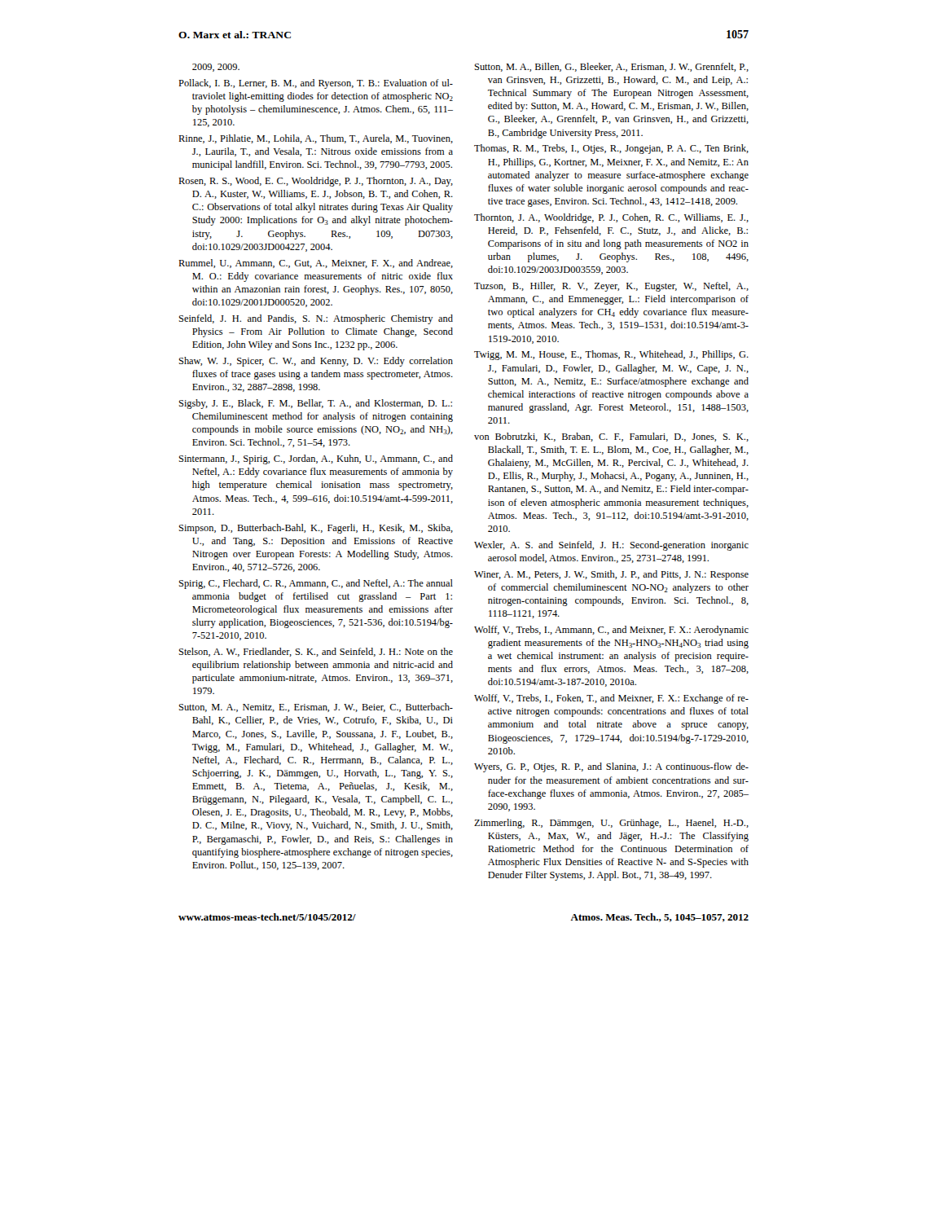O. Marx et al.: TRANC
1057
2009, 2009.
Pollack, I. B., Lerner, B. M., and Ryerson, T. B.: Evaluation of ultraviolet light-emitting diodes for detection of atmospheric NO2 by photolysis – chemiluminescence, J. Atmos. Chem., 65, 111–125, 2010.
Rinne, J., Pihlatie, M., Lohila, A., Thum, T., Aurela, M., Tuovinen, J., Laurila, T., and Vesala, T.: Nitrous oxide emissions from a municipal landfill, Environ. Sci. Technol., 39, 7790–7793, 2005.
Rosen, R. S., Wood, E. C., Wooldridge, P. J., Thornton, J. A., Day, D. A., Kuster, W., Williams, E. J., Jobson, B. T., and Cohen, R. C.: Observations of total alkyl nitrates during Texas Air Quality Study 2000: Implications for O3 and alkyl nitrate photochemistry, J. Geophys. Res., 109, D07303, doi:10.1029/2003JD004227, 2004.
Rummel, U., Ammann, C., Gut, A., Meixner, F. X., and Andreae, M. O.: Eddy covariance measurements of nitric oxide flux within an Amazonian rain forest, J. Geophys. Res., 107, 8050, doi:10.1029/2001JD000520, 2002.
Seinfeld, J. H. and Pandis, S. N.: Atmospheric Chemistry and Physics – From Air Pollution to Climate Change, Second Edition, John Wiley and Sons Inc., 1232 pp., 2006.
Shaw, W. J., Spicer, C. W., and Kenny, D. V.: Eddy correlation fluxes of trace gases using a tandem mass spectrometer, Atmos. Environ., 32, 2887–2898, 1998.
Sigsby, J. E., Black, F. M., Bellar, T. A., and Klosterman, D. L.: Chemiluminescent method for analysis of nitrogen containing compounds in mobile source emissions (NO, NO2, and NH3), Environ. Sci. Technol., 7, 51–54, 1973.
Sintermann, J., Spirig, C., Jordan, A., Kuhn, U., Ammann, C., and Neftel, A.: Eddy covariance flux measurements of ammonia by high temperature chemical ionisation mass spectrometry, Atmos. Meas. Tech., 4, 599–616, doi:10.5194/amt-4-599-2011, 2011.
Simpson, D., Butterbach-Bahl, K., Fagerli, H., Kesik, M., Skiba, U., and Tang, S.: Deposition and Emissions of Reactive Nitrogen over European Forests: A Modelling Study, Atmos. Environ., 40, 5712–5726, 2006.
Spirig, C., Flechard, C. R., Ammann, C., and Neftel, A.: The annual ammonia budget of fertilised cut grassland – Part 1: Micrometeorological flux measurements and emissions after slurry application, Biogeosciences, 7, 521-536, doi:10.5194/bg-7-521-2010, 2010.
Stelson, A. W., Friedlander, S. K., and Seinfeld, J. H.: Note on the equilibrium relationship between ammonia and nitric-acid and particulate ammonium-nitrate, Atmos. Environ., 13, 369–371, 1979.
Sutton, M. A., Nemitz, E., Erisman, J. W., Beier, C., Butterbach-Bahl, K., Cellier, P., de Vries, W., Cotrufo, F., Skiba, U., Di Marco, C., Jones, S., Laville, P., Soussana, J. F., Loubet, B., Twigg, M., Famulari, D., Whitehead, J., Gallagher, M. W., Neftel, A., Flechard, C. R., Herrmann, B., Calanca, P. L., Schjoerring, J. K., Dämmgen, U., Horvath, L., Tang, Y. S., Emmett, B. A., Tietema, A., Peñuelas, J., Kesik, M., Brüggemann, N., Pilegaard, K., Vesala, T., Campbell, C. L., Olesen, J. E., Dragosits, U., Theobald, M. R., Levy, P., Mobbs, D. C., Milne, R., Viovy, N., Vuichard, N., Smith, J. U., Smith, P., Bergamaschi, P., Fowler, D., and Reis, S.: Challenges in quantifying biosphere-atmosphere exchange of nitrogen species, Environ. Pollut., 150, 125–139, 2007.
Sutton, M. A., Billen, G., Bleeker, A., Erisman, J. W., Grennfelt, P., van Grinsven, H., Grizzetti, B., Howard, C. M., and Leip, A.: Technical Summary of The European Nitrogen Assessment, edited by: Sutton, M. A., Howard, C. M., Erisman, J. W., Billen, G., Bleeker, A., Grennfelt, P., van Grinsven, H., and Grizzetti, B., Cambridge University Press, 2011.
Thomas, R. M., Trebs, I., Otjes, R., Jongejan, P. A. C., Ten Brink, H., Phillips, G., Kortner, M., Meixner, F. X., and Nemitz, E.: An automated analyzer to measure surface-atmosphere exchange fluxes of water soluble inorganic aerosol compounds and reactive trace gases, Environ. Sci. Technol., 43, 1412–1418, 2009.
Thornton, J. A., Wooldridge, P. J., Cohen, R. C., Williams, E. J., Hereid, D. P., Fehsenfeld, F. C., Stutz, J., and Alicke, B.: Comparisons of in situ and long path measurements of NO2 in urban plumes, J. Geophys. Res., 108, 4496, doi:10.1029/2003JD003559, 2003.
Tuzson, B., Hiller, R. V., Zeyer, K., Eugster, W., Neftel, A., Ammann, C., and Emmenegger, L.: Field intercomparison of two optical analyzers for CH4 eddy covariance flux measurements, Atmos. Meas. Tech., 3, 1519–1531, doi:10.5194/amt-3-1519-2010, 2010.
Twigg, M. M., House, E., Thomas, R., Whitehead, J., Phillips, G. J., Famulari, D., Fowler, D., Gallagher, M. W., Cape, J. N., Sutton, M. A., Nemitz, E.: Surface/atmosphere exchange and chemical interactions of reactive nitrogen compounds above a manured grassland, Agr. Forest Meteorol., 151, 1488–1503, 2011.
von Bobrutzki, K., Braban, C. F., Famulari, D., Jones, S. K., Blackall, T., Smith, T. E. L., Blom, M., Coe, H., Gallagher, M., Ghalaieny, M., McGillen, M. R., Percival, C. J., Whitehead, J. D., Ellis, R., Murphy, J., Mohacsi, A., Pogany, A., Junninen, H., Rantanen, S., Sutton, M. A., and Nemitz, E.: Field inter-comparison of eleven atmospheric ammonia measurement techniques, Atmos. Meas. Tech., 3, 91–112, doi:10.5194/amt-3-91-2010, 2010.
Wexler, A. S. and Seinfeld, J. H.: Second-generation inorganic aerosol model, Atmos. Environ., 25, 2731–2748, 1991.
Winer, A. M., Peters, J. W., Smith, J. P., and Pitts, J. N.: Response of commercial chemiluminescent NO-NO2 analyzers to other nitrogen-containing compounds, Environ. Sci. Technol., 8, 1118–1121, 1974.
Wolff, V., Trebs, I., Ammann, C., and Meixner, F. X.: Aerodynamic gradient measurements of the NH3-HNO3-NH4NO3 triad using a wet chemical instrument: an analysis of precision requirements and flux errors, Atmos. Meas. Tech., 3, 187–208, doi:10.5194/amt-3-187-2010, 2010a.
Wolff, V., Trebs, I., Foken, T., and Meixner, F. X.: Exchange of reactive nitrogen compounds: concentrations and fluxes of total ammonium and total nitrate above a spruce canopy, Biogeosciences, 7, 1729–1744, doi:10.5194/bg-7-1729-2010, 2010b.
Wyers, G. P., Otjes, R. P., and Slanina, J.: A continuous-flow denuder for the measurement of ambient concentrations and surface-exchange fluxes of ammonia, Atmos. Environ., 27, 2085–2090, 1993.
Zimmerling, R., Dämmgen, U., Grünhage, L., Haenel, H.-D., Küsters, A., Max, W., and Jäger, H.-J.: The Classifying Ratiometric Method for the Continuous Determination of Atmospheric Flux Densities of Reactive N- and S-Species with Denuder Filter Systems, J. Appl. Bot., 71, 38–49, 1997.
www.atmos-meas-tech.net/5/1045/2012/
Atmos. Meas. Tech., 5, 1045–1057, 2012